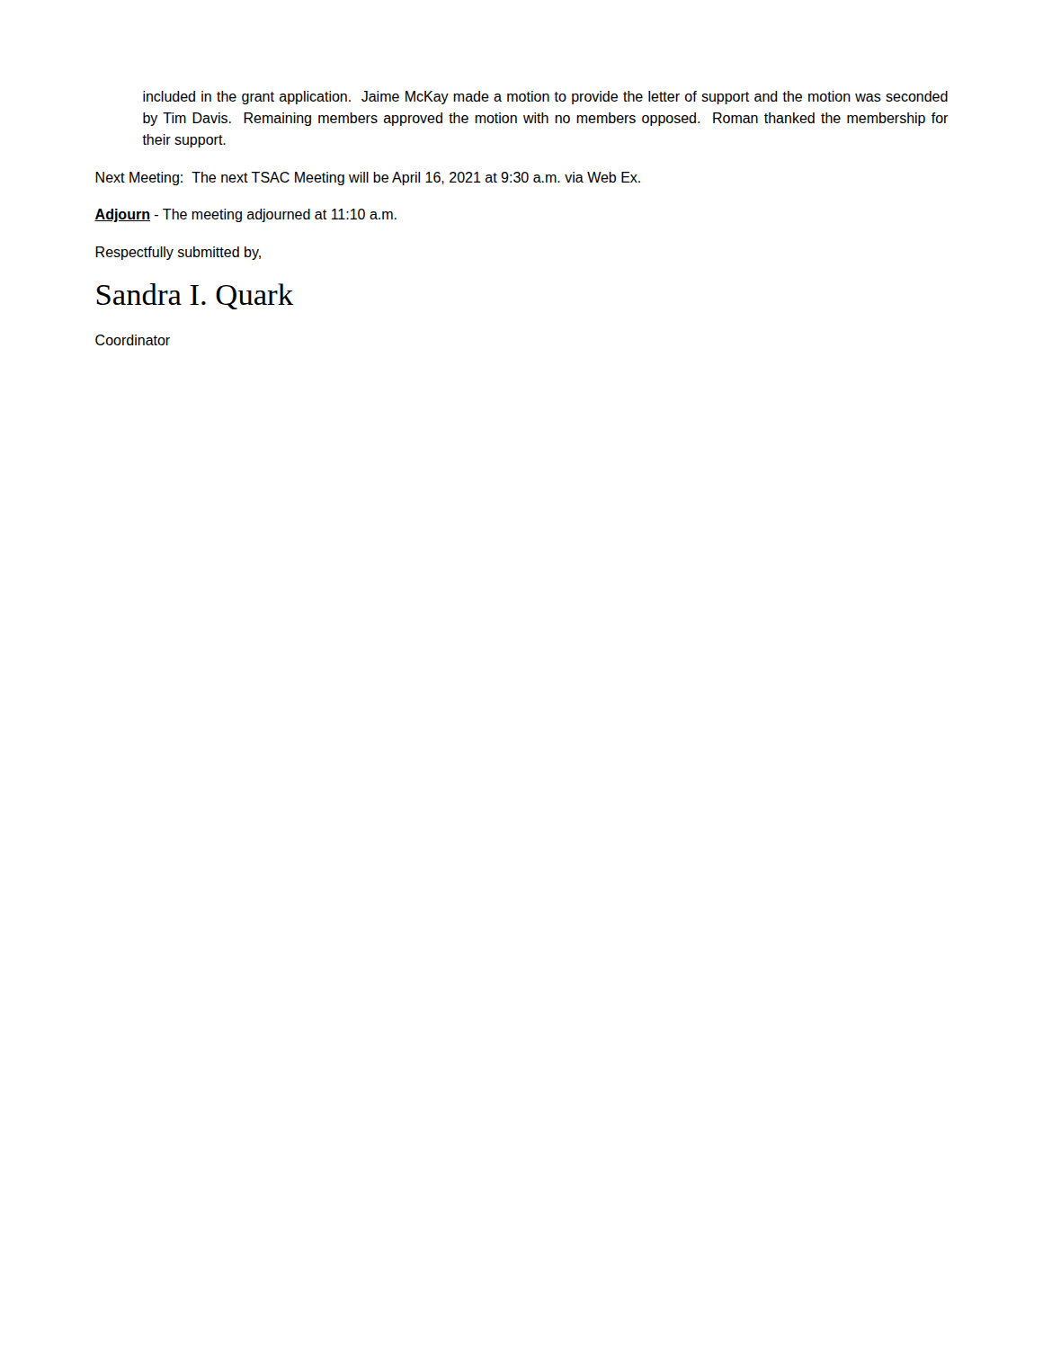included in the grant application. Jaime McKay made a motion to provide the letter of support and the motion was seconded by Tim Davis. Remaining members approved the motion with no members opposed. Roman thanked the membership for their support.
Next Meeting: The next TSAC Meeting will be April 16, 2021 at 9:30 a.m. via Web Ex.
Adjourn - The meeting adjourned at 11:10 a.m.
Respectfully submitted by,
Sandra I. Quark
Coordinator